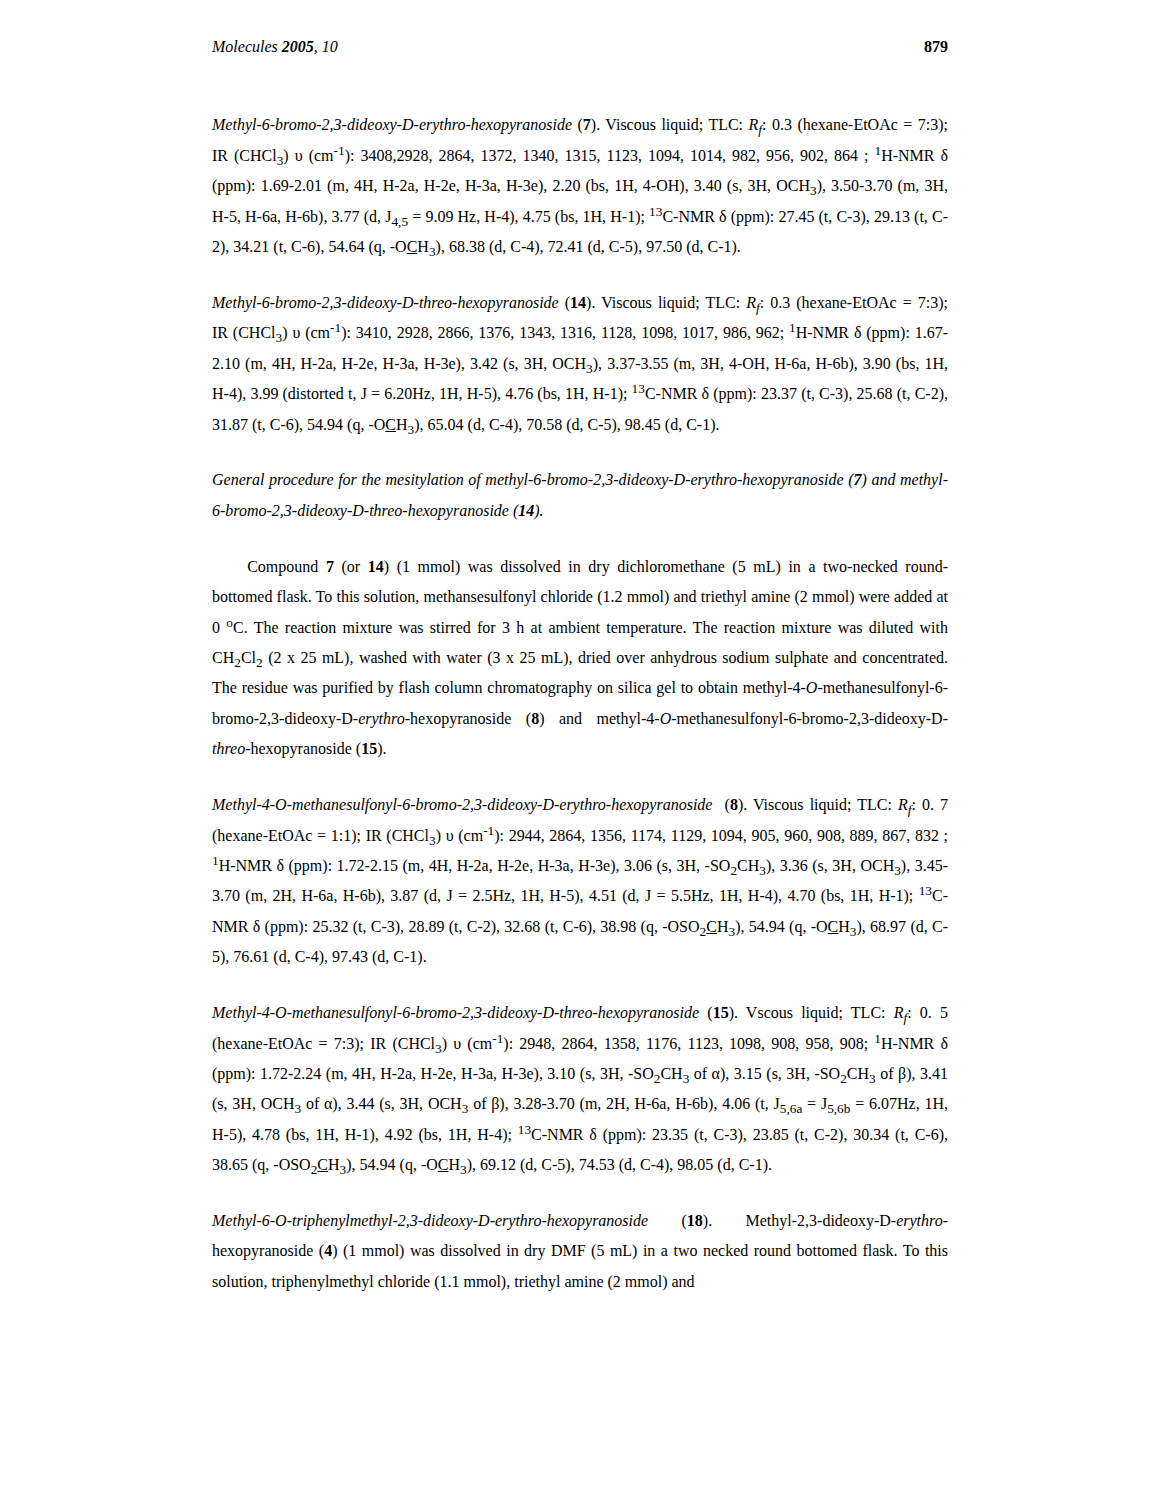Molecules 2005, 10 879
Methyl-6-bromo-2,3-dideoxy-D-erythro-hexopyranoside (7). Viscous liquid; TLC: Rf: 0.3 (hexane-EtOAc = 7:3); IR (CHCl3) υ (cm-1): 3408,2928, 2864, 1372, 1340, 1315, 1123, 1094, 1014, 982, 956, 902, 864 ; 1H-NMR δ (ppm): 1.69-2.01 (m, 4H, H-2a, H-2e, H-3a, H-3e), 2.20 (bs, 1H, 4-OH), 3.40 (s, 3H, OCH3), 3.50-3.70 (m, 3H, H-5, H-6a, H-6b), 3.77 (d, J4,5 = 9.09 Hz, H-4), 4.75 (bs, 1H, H-1); 13C-NMR δ (ppm): 27.45 (t, C-3), 29.13 (t, C-2), 34.21 (t, C-6), 54.64 (q, -OCH3), 68.38 (d, C-4), 72.41 (d, C-5), 97.50 (d, C-1).
Methyl-6-bromo-2,3-dideoxy-D-threo-hexopyranoside (14). Viscous liquid; TLC: Rf: 0.3 (hexane-EtOAc = 7:3); IR (CHCl3) υ (cm-1): 3410, 2928, 2866, 1376, 1343, 1316, 1128, 1098, 1017, 986, 962; 1H-NMR δ (ppm): 1.67-2.10 (m, 4H, H-2a, H-2e, H-3a, H-3e), 3.42 (s, 3H, OCH3), 3.37-3.55 (m, 3H, 4-OH, H-6a, H-6b), 3.90 (bs, 1H, H-4), 3.99 (distorted t, J = 6.20Hz, 1H, H-5), 4.76 (bs, 1H, H-1); 13C-NMR δ (ppm): 23.37 (t, C-3), 25.68 (t, C-2), 31.87 (t, C-6), 54.94 (q, -OCH3), 65.04 (d, C-4), 70.58 (d, C-5), 98.45 (d, C-1).
General procedure for the mesitylation of methyl-6-bromo-2,3-dideoxy-D-erythro-hexopyranoside (7) and methyl-6-bromo-2,3-dideoxy-D-threo-hexopyranoside (14).
Compound 7 (or 14) (1 mmol) was dissolved in dry dichloromethane (5 mL) in a two-necked round-bottomed flask. To this solution, methansesulfonyl chloride (1.2 mmol) and triethyl amine (2 mmol) were added at 0 oC. The reaction mixture was stirred for 3 h at ambient temperature. The reaction mixture was diluted with CH2Cl2 (2 x 25 mL), washed with water (3 x 25 mL), dried over anhydrous sodium sulphate and concentrated. The residue was purified by flash column chromatography on silica gel to obtain methyl-4-O-methanesulfonyl-6-bromo-2,3-dideoxy-D-erythro-hexopyranoside (8) and methyl-4-O-methanesulfonyl-6-bromo-2,3-dideoxy-D-threo-hexopyranoside (15).
Methyl-4-O-methanesulfonyl-6-bromo-2,3-dideoxy-D-erythro-hexopyranoside (8). Viscous liquid; TLC: Rf: 0. 7 (hexane-EtOAc = 1:1); IR (CHCl3) υ (cm-1): 2944, 2864, 1356, 1174, 1129, 1094, 905, 960, 908, 889, 867, 832 ; 1H-NMR δ (ppm): 1.72-2.15 (m, 4H, H-2a, H-2e, H-3a, H-3e), 3.06 (s, 3H, -SO2CH3), 3.36 (s, 3H, OCH3), 3.45-3.70 (m, 2H, H-6a, H-6b), 3.87 (d, J = 2.5Hz, 1H, H-5), 4.51 (d, J = 5.5Hz, 1H, H-4), 4.70 (bs, 1H, H-1); 13C-NMR δ (ppm): 25.32 (t, C-3), 28.89 (t, C-2), 32.68 (t, C-6), 38.98 (q, -OSO2CH3), 54.94 (q, -OCH3), 68.97 (d, C-5), 76.61 (d, C-4), 97.43 (d, C-1).
Methyl-4-O-methanesulfonyl-6-bromo-2,3-dideoxy-D-threo-hexopyranoside (15). Vscous liquid; TLC: Rf: 0. 5 (hexane-EtOAc = 7:3); IR (CHCl3) υ (cm-1): 2948, 2864, 1358, 1176, 1123, 1098, 908, 958, 908; 1H-NMR δ (ppm): 1.72-2.24 (m, 4H, H-2a, H-2e, H-3a, H-3e), 3.10 (s, 3H, -SO2CH3 of α), 3.15 (s, 3H, -SO2CH3 of β), 3.41 (s, 3H, OCH3 of α), 3.44 (s, 3H, OCH3 of β), 3.28-3.70 (m, 2H, H-6a, H-6b), 4.06 (t, J5,6a = J5,6b = 6.07Hz, 1H, H-5), 4.78 (bs, 1H, H-1), 4.92 (bs, 1H, H-4); 13C-NMR δ (ppm): 23.35 (t, C-3), 23.85 (t, C-2), 30.34 (t, C-6), 38.65 (q, -OSO2CH3), 54.94 (q, -OCH3), 69.12 (d, C-5), 74.53 (d, C-4), 98.05 (d, C-1).
Methyl-6-O-triphenylmethyl-2,3-dideoxy-D-erythro-hexopyranoside (18). Methyl-2,3-dideoxy-D-erythro-hexopyranoside (4) (1 mmol) was dissolved in dry DMF (5 mL) in a two necked round bottomed flask. To this solution, triphenylmethyl chloride (1.1 mmol), triethyl amine (2 mmol) and